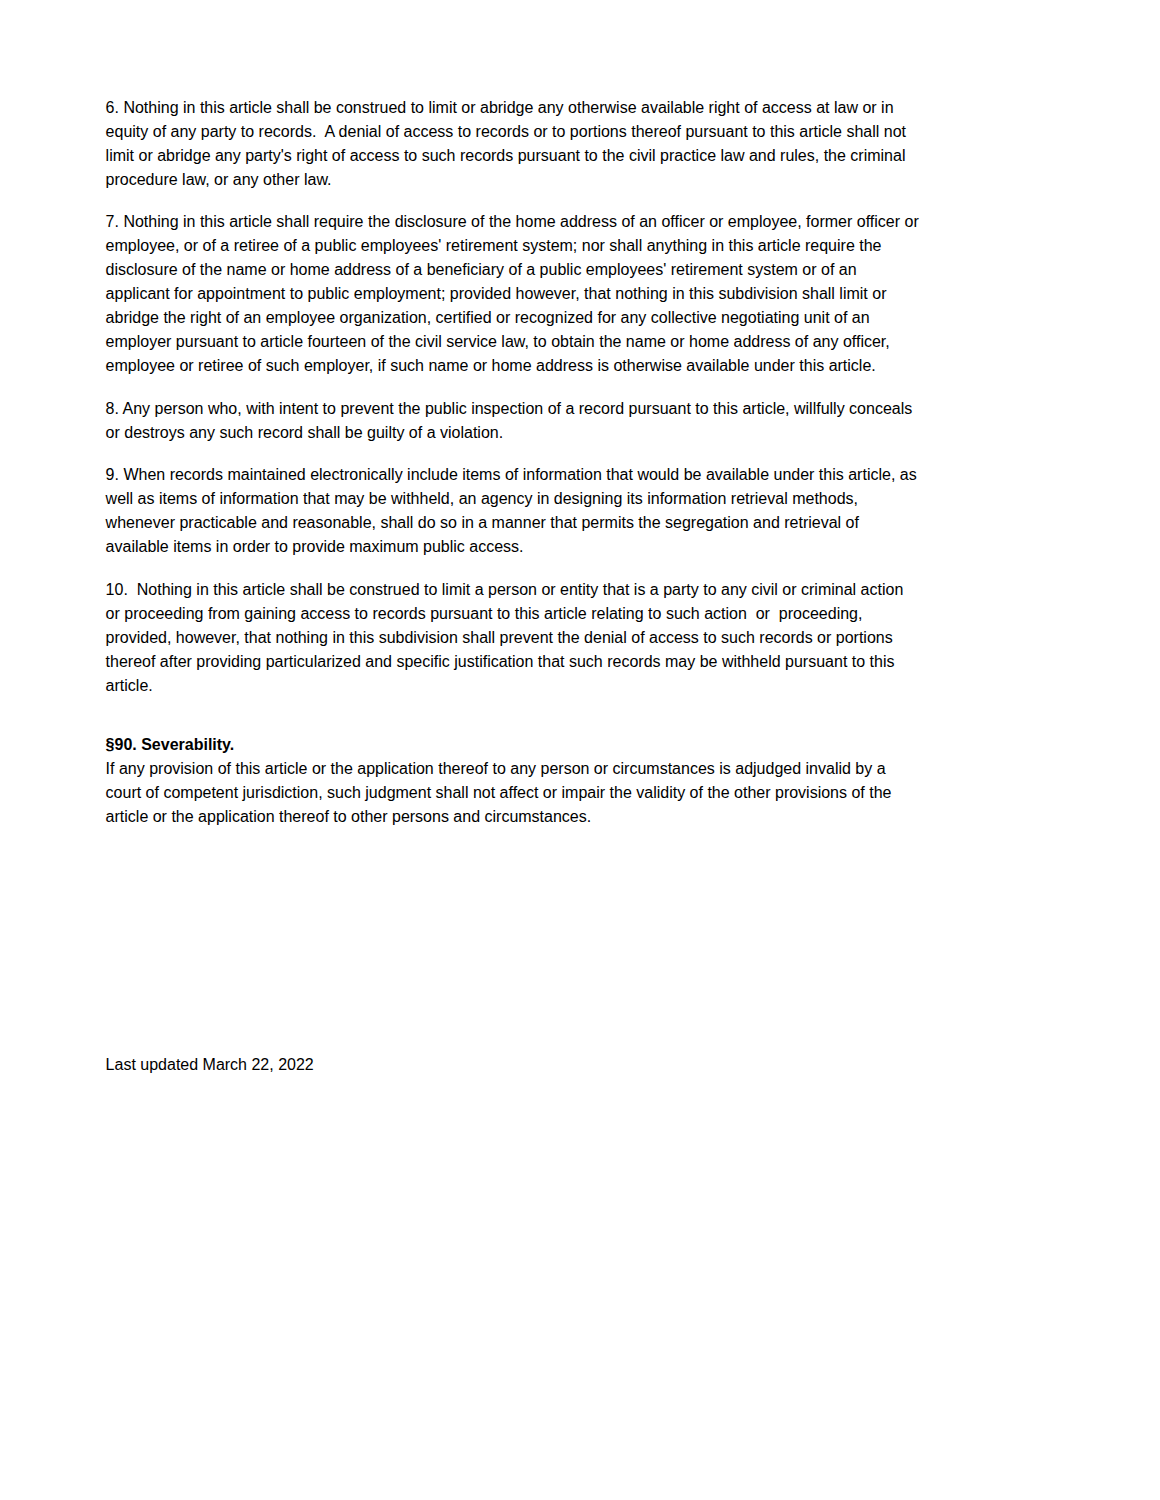6. Nothing in this article shall be construed to limit or abridge any otherwise available right of access at law or in equity of any party to records. A denial of access to records or to portions thereof pursuant to this article shall not limit or abridge any party's right of access to such records pursuant to the civil practice law and rules, the criminal procedure law, or any other law.
7. Nothing in this article shall require the disclosure of the home address of an officer or employee, former officer or employee, or of a retiree of a public employees' retirement system; nor shall anything in this article require the disclosure of the name or home address of a beneficiary of a public employees' retirement system or of an applicant for appointment to public employment; provided however, that nothing in this subdivision shall limit or abridge the right of an employee organization, certified or recognized for any collective negotiating unit of an employer pursuant to article fourteen of the civil service law, to obtain the name or home address of any officer, employee or retiree of such employer, if such name or home address is otherwise available under this article.
8. Any person who, with intent to prevent the public inspection of a record pursuant to this article, willfully conceals or destroys any such record shall be guilty of a violation.
9. When records maintained electronically include items of information that would be available under this article, as well as items of information that may be withheld, an agency in designing its information retrieval methods, whenever practicable and reasonable, shall do so in a manner that permits the segregation and retrieval of available items in order to provide maximum public access.
10. Nothing in this article shall be construed to limit a person or entity that is a party to any civil or criminal action or proceeding from gaining access to records pursuant to this article relating to such action or proceeding, provided, however, that nothing in this subdivision shall prevent the denial of access to such records or portions thereof after providing particularized and specific justification that such records may be withheld pursuant to this article.
§90. Severability.
If any provision of this article or the application thereof to any person or circumstances is adjudged invalid by a court of competent jurisdiction, such judgment shall not affect or impair the validity of the other provisions of the article or the application thereof to other persons and circumstances.
Last updated March 22, 2022